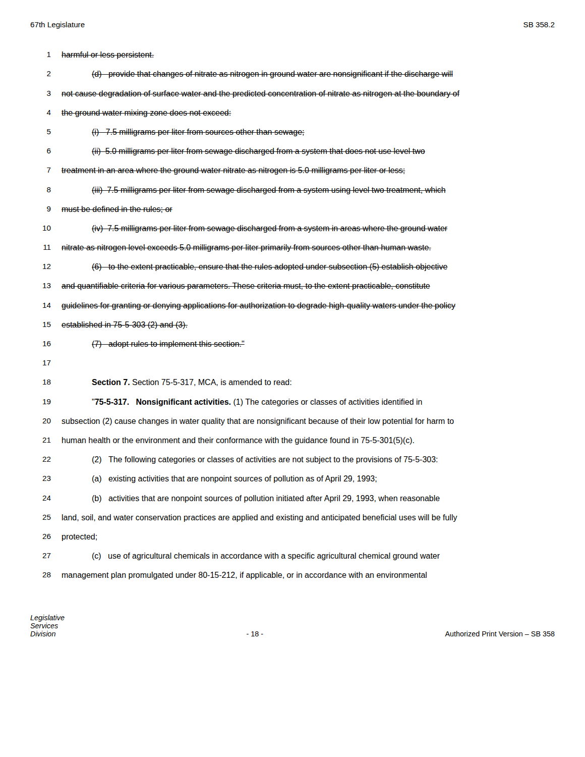67th Legislature
SB 358.2
| 1 | harmful or less persistent. |
| 2 | (d) provide that changes of nitrate as nitrogen in ground water are nonsignificant if the discharge will |
| 3 | not cause degradation of surface water and the predicted concentration of nitrate as nitrogen at the boundary of |
| 4 | the ground water mixing zone does not exceed: |
| 5 | (i) 7.5 milligrams per liter from sources other than sewage; |
| 6 | (ii) 5.0 milligrams per liter from sewage discharged from a system that does not use level two |
| 7 | treatment in an area where the ground water nitrate as nitrogen is 5.0 milligrams per liter or less; |
| 8 | (iii) 7.5 milligrams per liter from sewage discharged from a system using level two treatment, which |
| 9 | must be defined in the rules; or |
| 10 | (iv) 7.5 milligrams per liter from sewage discharged from a system in areas where the ground water |
| 11 | nitrate as nitrogen level exceeds 5.0 milligrams per liter primarily from sources other than human waste. |
| 12 | (6) to the extent practicable, ensure that the rules adopted under subsection (5) establish objective |
| 13 | and quantifiable criteria for various parameters. These criteria must, to the extent practicable, constitute |
| 14 | guidelines for granting or denying applications for authorization to degrade high-quality waters under the policy |
| 15 | established in 75-5-303 (2) and (3). |
| 16 | (7) adopt rules to implement this section." |
| 17 | |
| 18 | Section 7. Section 75-5-317, MCA, is amended to read: |
| 19 | " 75-5-317. Nonsignificant activities. (1) The categories or classes of activities identified in |
| 20 | subsection (2) cause changes in water quality that are nonsignificant because of their low potential for harm to |
| 21 | human health or the environment and their conformance with the guidance found in 75-5-301(5)(c). |
| 22 | (2) The following categories or classes of activities are not subject to the provisions of 75-5-303: |
| 23 | (a) existing activities that are nonpoint sources of pollution as of April 29, 1993; |
| 24 | (b) activities that are nonpoint sources of pollution initiated after April 29, 1993, when reasonable |
| 25 | land, soil, and water conservation practices are applied and existing and anticipated beneficial uses will be fully |
| 26 | protected; |
| 27 | (c) use of agricultural chemicals in accordance with a specific agricultural chemical ground water |
| 28 | management plan promulgated under 80-15-212, if applicable, or in accordance with an environmental |
Legislative Services Division
- 18 -
Authorized Print Version – SB 358